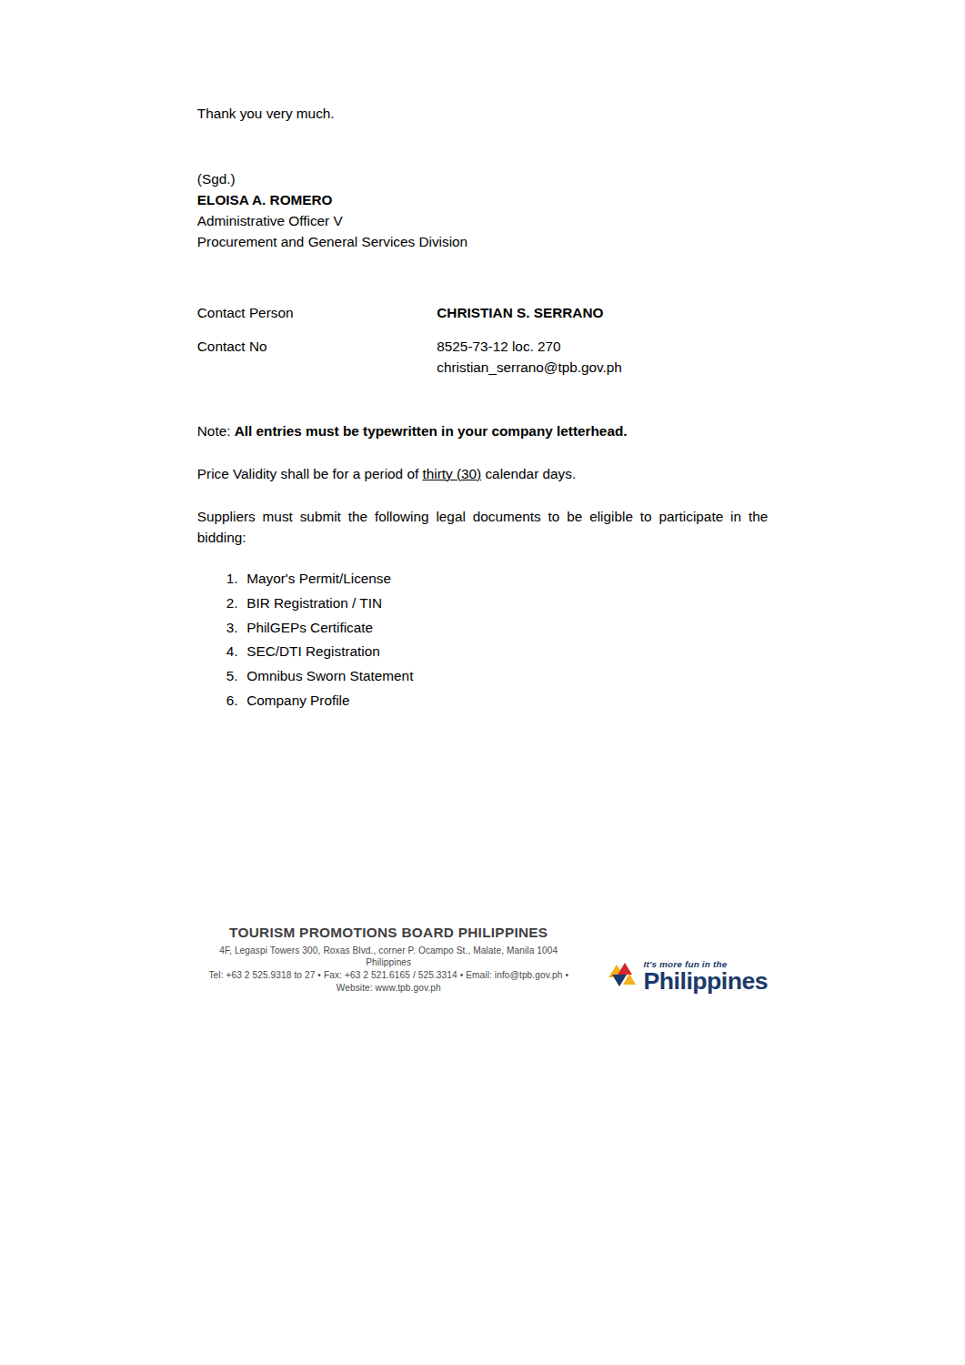Thank you very much.
(Sgd.)
ELOISA A. ROMERO
Administrative Officer V
Procurement and General Services Division
| Contact Person | CHRISTIAN S. SERRANO |
| Contact No | 8525-73-12 loc. 270 christian_serrano@tpb.gov.ph |
Note: All entries must be typewritten in your company letterhead.
Price Validity shall be for a period of thirty (30) calendar days.
Suppliers must submit the following legal documents to be eligible to participate in the bidding:
Mayor's Permit/License
BIR Registration / TIN
PhilGEPs Certificate
SEC/DTI Registration
Omnibus Sworn Statement
Company Profile
TOURISM PROMOTIONS BOARD PHILIPPINES
4F, Legaspi Towers 300, Roxas Blvd., corner P. Ocampo St., Malate, Manila 1004 Philippines
Tel: +63 2 525.9318 to 27 • Fax: +63 2 521.6165 / 525.3314 • Email: info@tpb.gov.ph • Website: www.tpb.gov.ph
It's more fun in the
Philippines